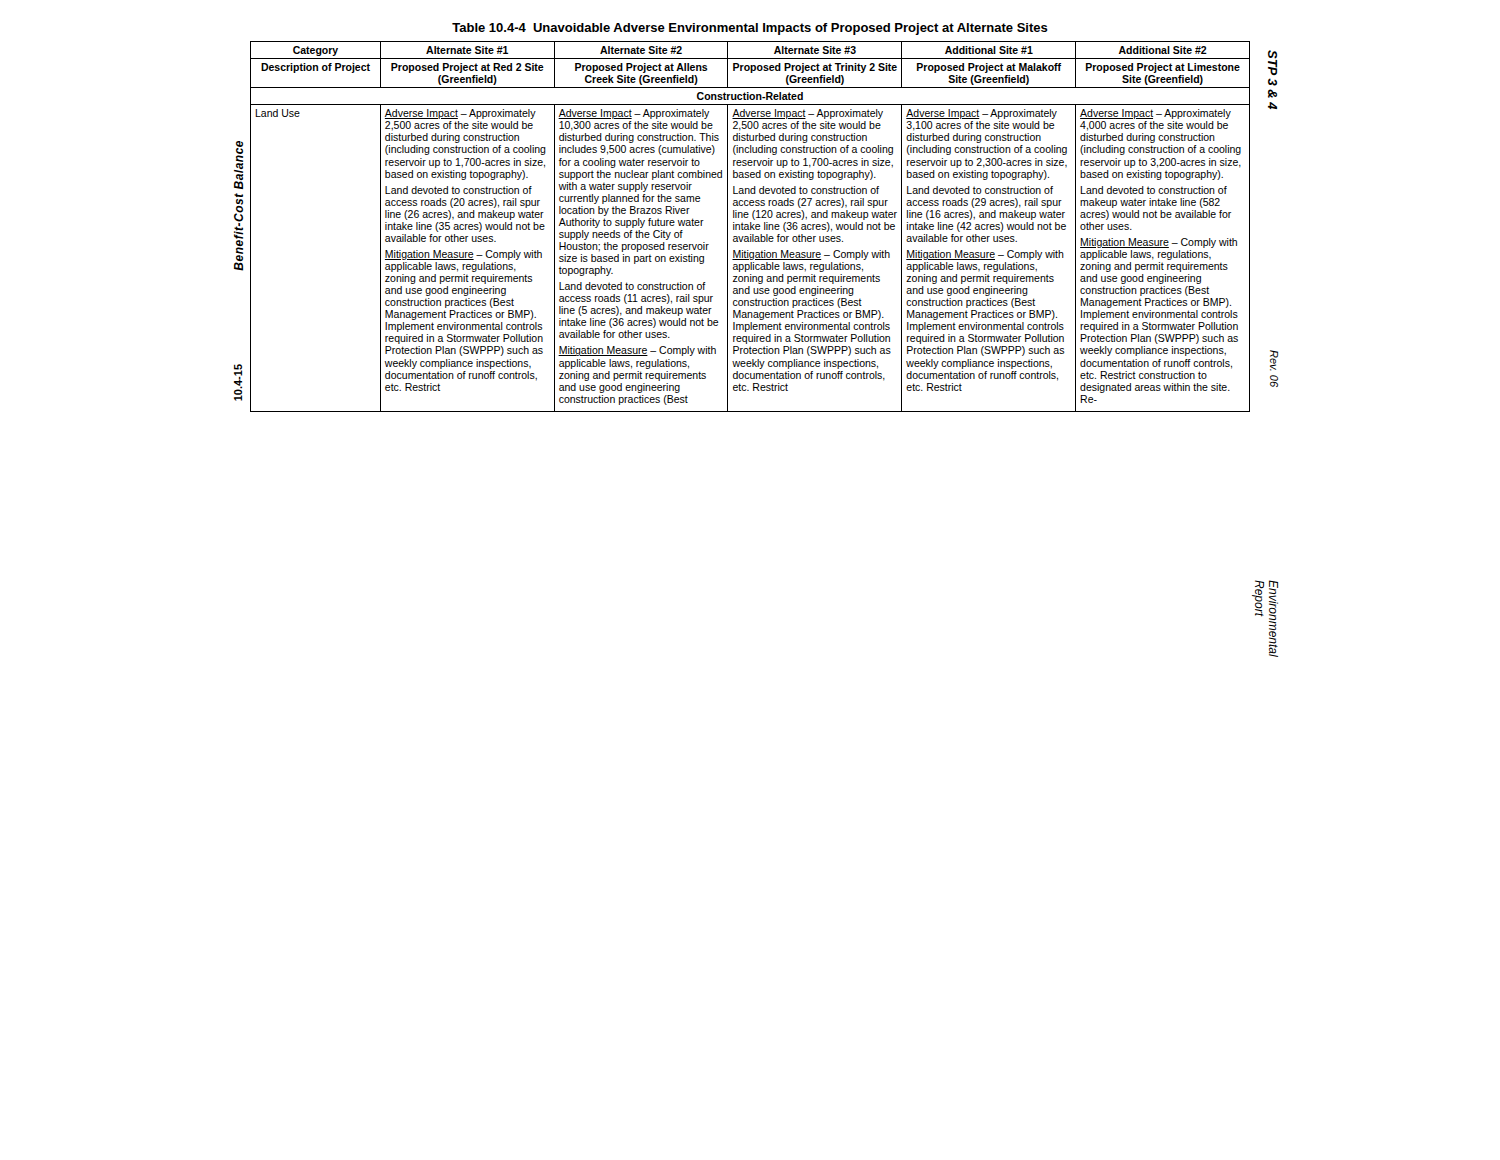Benefit-Cost Balance
STP 3 & 4
Rev. 06
Environmental Report
10.4-15
Table 10.4-4 Unavoidable Adverse Environmental Impacts of Proposed Project at Alternate Sites
| Category | Alternate Site #1 | Alternate Site #2 | Alternate Site #3 | Additional Site #1 | Additional Site #2 |
| --- | --- | --- | --- | --- | --- |
| Description of Project | Proposed Project at Red 2 Site (Greenfield) | Proposed Project at Allens Creek Site (Greenfield) | Proposed Project at Trinity 2 Site (Greenfield) | Proposed Project at Malakoff Site (Greenfield) | Proposed Project at Limestone Site (Greenfield) |
| Construction-Related |
| Land Use | Adverse Impact – Approximately 2,500 acres of the site would be disturbed during construction (including construction of a cooling reservoir up to 1,700-acres in size, based on existing topography). Land devoted to construction of access roads (20 acres), rail spur line (26 acres), and makeup water intake line (35 acres) would not be available for other uses. Mitigation Measure – Comply with applicable laws, regulations, zoning and permit requirements and use good engineering construction practices (Best Management Practices or BMP). Implement environmental controls required in a Stormwater Pollution Protection Plan (SWPPP) such as weekly compliance inspections, documentation of runoff controls, etc. Restrict | Adverse Impact – Approximately 10,300 acres of the site would be disturbed during construction. This includes 9,500 acres (cumulative) for a cooling water reservoir to support the nuclear plant combined with a water supply reservoir currently planned for the same location by the Brazos River Authority to supply future water supply needs of the City of Houston; the proposed reservoir size is based in part on existing topography. Land devoted to construction of access roads (11 acres), rail spur line (5 acres), and makeup water intake line (36 acres) would not be available for other uses. Mitigation Measure – Comply with applicable laws, regulations, zoning and permit requirements and use good engineering construction practices (Best | Adverse Impact – Approximately 2,500 acres of the site would be disturbed during construction (including construction of a cooling reservoir up to 1,700-acres in size, based on existing topography). Land devoted to construction of access roads (27 acres), rail spur line (120 acres), and makeup water intake line (36 acres), would not be available for other uses. Mitigation Measure – Comply with applicable laws, regulations, zoning and permit requirements and use good engineering construction practices (Best Management Practices or BMP). Implement environmental controls required in a Stormwater Pollution Protection Plan (SWPPP) such as weekly compliance inspections, documentation of runoff controls, etc. Restrict | Adverse Impact – Approximately 3,100 acres of the site would be disturbed during construction (including construction of a cooling reservoir up to 2,300-acres in size, based on existing topography). Land devoted to construction of access roads (29 acres), rail spur line (16 acres), and makeup water intake line (42 acres) would not be available for other uses. Mitigation Measure – Comply with applicable laws, regulations, zoning and permit requirements and use good engineering construction practices (Best Management Practices or BMP). Implement environmental controls required in a Stormwater Pollution Protection Plan (SWPPP) such as weekly compliance inspections, documentation of runoff controls, etc. Restrict | Adverse Impact – Approximately 4,000 acres of the site would be disturbed during construction (including construction of a cooling reservoir up to 3,200-acres in size, based on existing topography). Land devoted to construction of makeup water intake line (582 acres) would not be available for other uses. Mitigation Measure – Comply with applicable laws, regulations, zoning and permit requirements and use good engineering construction practices (Best Management Practices or BMP). Implement environmental controls required in a Stormwater Pollution Protection Plan (SWPPP) such as weekly compliance inspections, documentation of runoff controls, etc. Restrict construction to designated areas within the site. Re- |